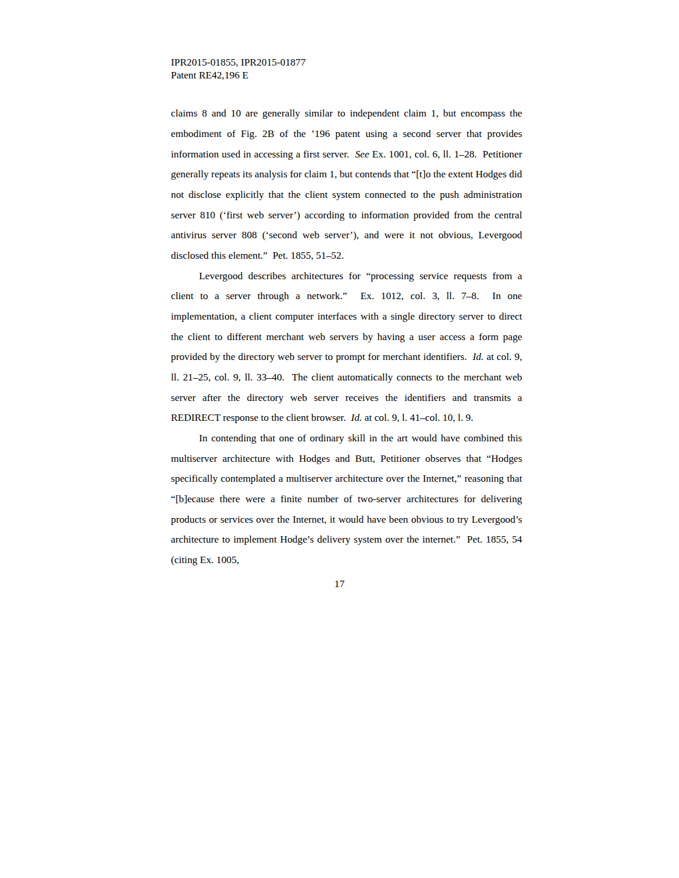IPR2015-01855, IPR2015-01877
Patent RE42,196 E
claims 8 and 10 are generally similar to independent claim 1, but encompass the embodiment of Fig. 2B of the ’196 patent using a second server that provides information used in accessing a first server. See Ex. 1001, col. 6, ll. 1–28. Petitioner generally repeats its analysis for claim 1, but contends that “[t]o the extent Hodges did not disclose explicitly that the client system connected to the push administration server 810 (‘first web server’) according to information provided from the central antivirus server 808 (‘second web server’), and were it not obvious, Levergood disclosed this element.” Pet. 1855, 51–52.
Levergood describes architectures for “processing service requests from a client to a server through a network.” Ex. 1012, col. 3, ll. 7–8. In one implementation, a client computer interfaces with a single directory server to direct the client to different merchant web servers by having a user access a form page provided by the directory web server to prompt for merchant identifiers. Id. at col. 9, ll. 21–25, col. 9, ll. 33–40. The client automatically connects to the merchant web server after the directory web server receives the identifiers and transmits a REDIRECT response to the client browser. Id. at col. 9, l. 41–col. 10, l. 9.
In contending that one of ordinary skill in the art would have combined this multiserver architecture with Hodges and Butt, Petitioner observes that “Hodges specifically contemplated a multiserver architecture over the Internet,” reasoning that “[b]ecause there were a finite number of two-server architectures for delivering products or services over the Internet, it would have been obvious to try Levergood’s architecture to implement Hodge’s delivery system over the internet.” Pet. 1855, 54 (citing Ex. 1005,
17